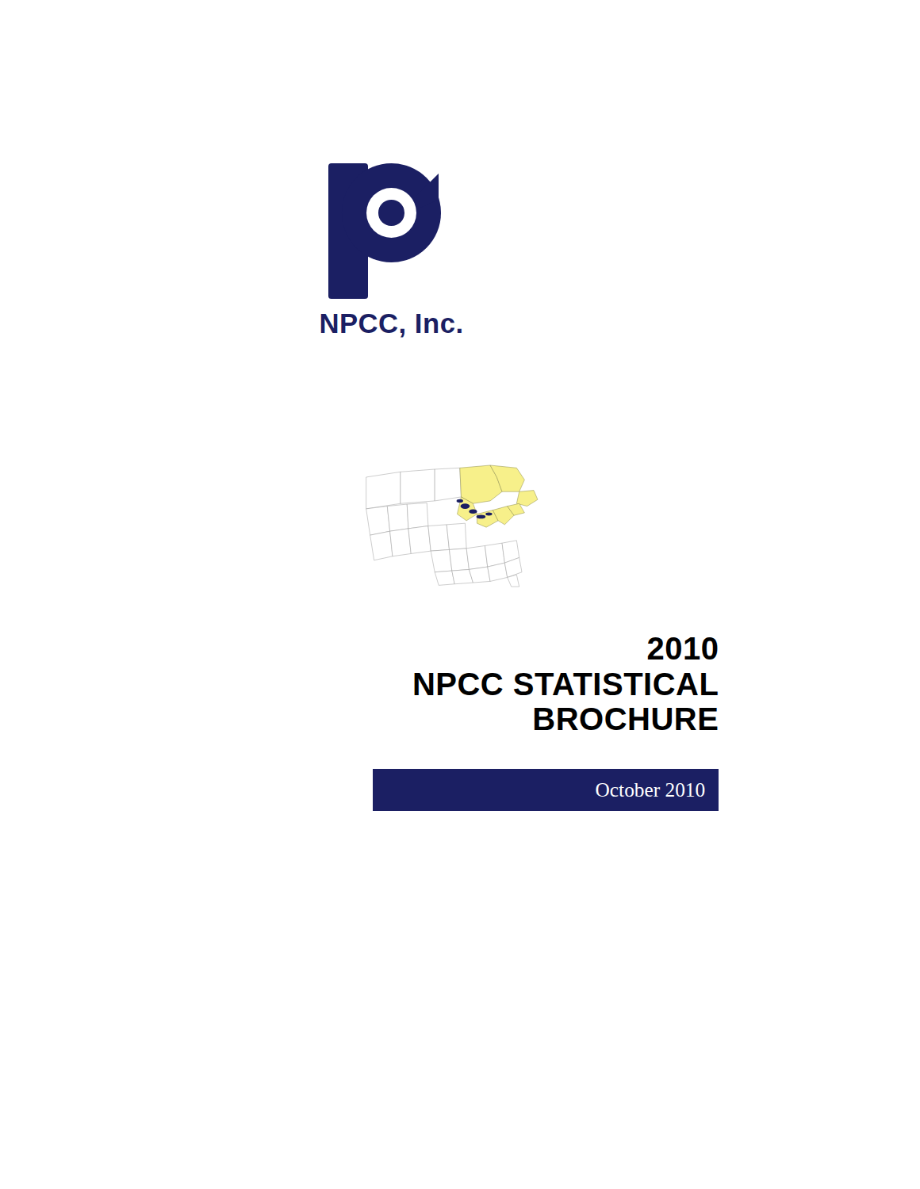NPCC, Inc.
2010
NPCC STATISTICAL
BROCHURE
October 2010